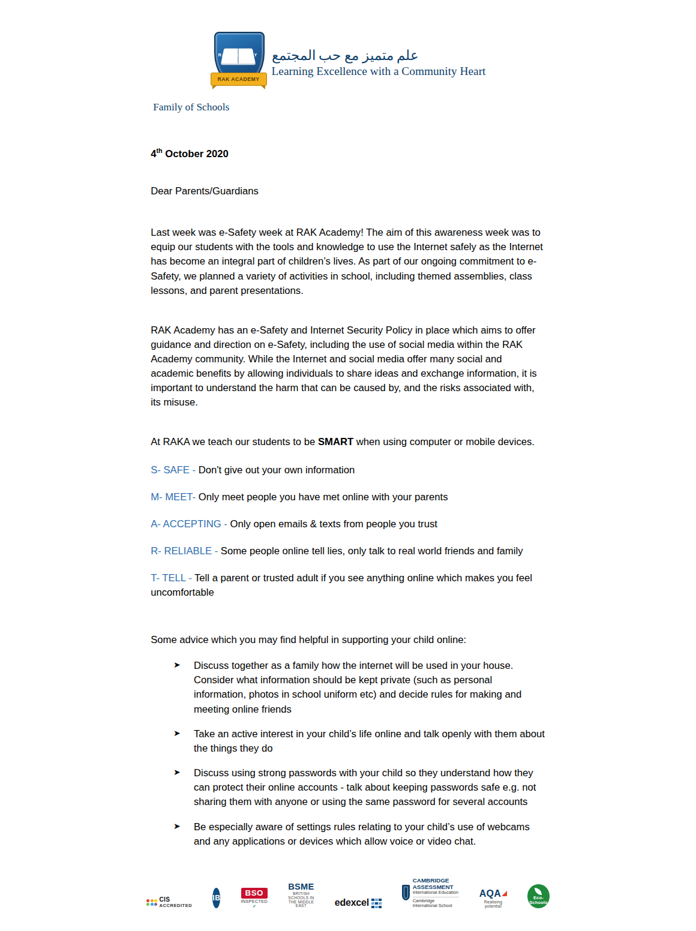RAK ACADEMY
RAK Academy
علم متميز مع حب المجتمع
Learning Excellence with a Community Heart
Family of Schools
4th October 2020
Dear Parents/Guardians
Last week was e-Safety week at RAK Academy! The aim of this awareness week was to equip our students with the tools and knowledge to use the Internet safely as the Internet has become an integral part of children’s lives. As part of our ongoing commitment to e-Safety, we planned a variety of activities in school, including themed assemblies, class lessons, and parent presentations.
RAK Academy has an e-Safety and Internet Security Policy in place which aims to offer guidance and direction on e-Safety, including the use of social media within the RAK Academy community. While the Internet and social media offer many social and academic benefits by allowing individuals to share ideas and exchange information, it is important to understand the harm that can be caused by, and the risks associated with, its misuse.
At RAKA we teach our students to be SMART when using computer or mobile devices.
S- SAFE - Don't give out your own information
M- MEET- Only meet people you have met online with your parents
A- ACCEPTING - Only open emails & texts from people you trust
R- RELIABLE - Some people online tell lies, only talk to real world friends and family
T- TELL - Tell a parent or trusted adult if you see anything online which makes you feel uncomfortable
Some advice which you may find helpful in supporting your child online:
Discuss together as a family how the internet will be used in your house. Consider what information should be kept private (such as personal information, photos in school uniform etc) and decide rules for making and meeting online friends
Take an active interest in your child’s life online and talk openly with them about the things they do
Discuss using strong passwords with your child so they understand how they can protect their online accounts - talk about keeping passwords safe e.g. not sharing them with anyone or using the same password for several accounts
Be especially aware of settings rules relating to your child’s use of webcams and any applications or devices which allow voice or video chat.
CIS ACCREDITED
IB
BSO
Inspected ✓
BSME
British Schools in the Middle East
edexcel
CAMBRIDGE ASSESSMENT International Education
Cambridge International School
AQA
Realising potential
Eco-Schools